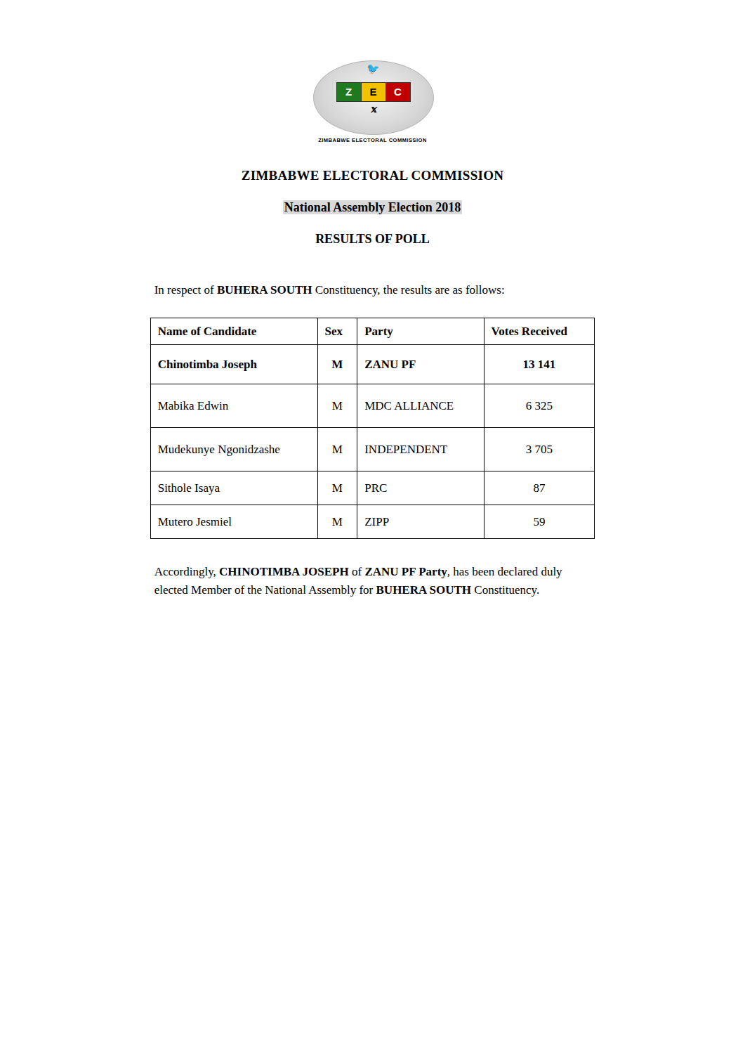🐦
Z E C
𝕩
ZIMBABWE ELECTORAL COMMISSION
ZIMBABWE ELECTORAL COMMISSION
National Assembly Election 2018
RESULTS OF POLL
In respect of BUHERA SOUTH Constituency, the results are as follows:
| Name of Candidate | Sex | Party | Votes Received |
| --- | --- | --- | --- |
| Chinotimba Joseph | M | ZANU PF | 13 141 |
| Mabika Edwin | M | MDC ALLIANCE | 6 325 |
| Mudekunye Ngonidzashe | M | INDEPENDENT | 3 705 |
| Sithole Isaya | M | PRC | 87 |
| Mutero Jesmiel | M | ZIPP | 59 |
Accordingly, CHINOTIMBA JOSEPH of ZANU PF Party, has been declared duly elected Member of the National Assembly for BUHERA SOUTH Constituency.